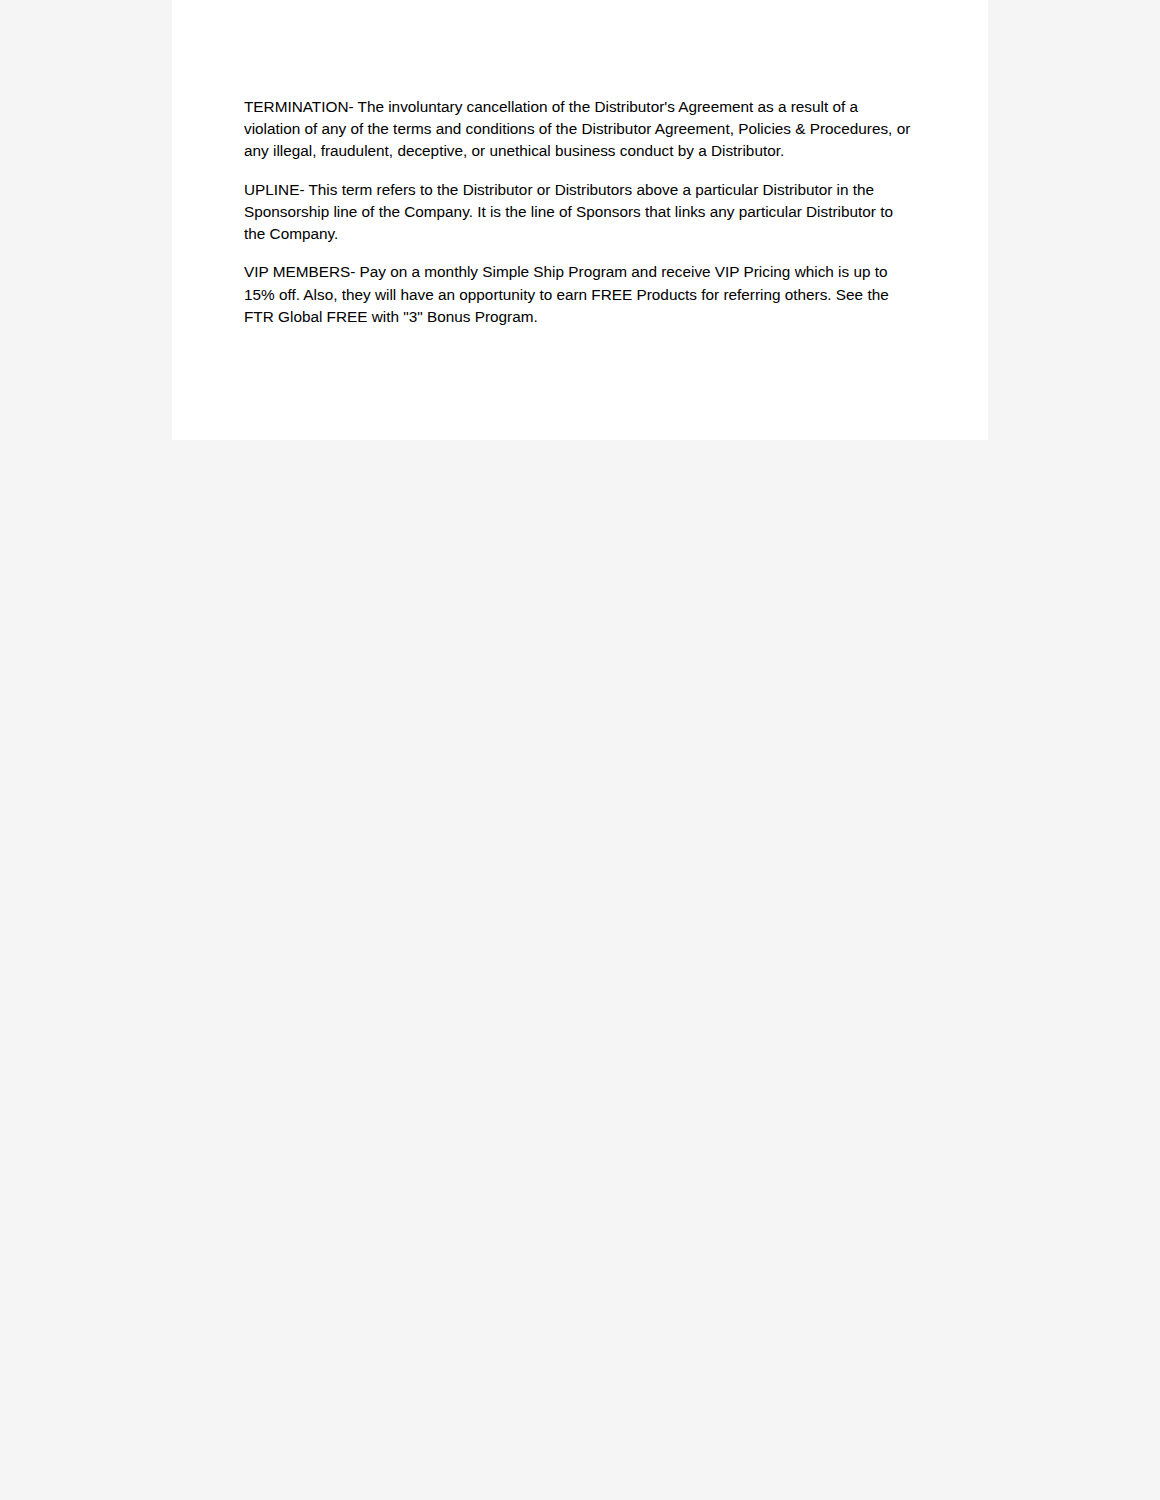TERMINATION- The involuntary cancellation of the Distributor's Agreement as a result of a violation of any of the terms and conditions of the Distributor Agreement, Policies & Procedures, or any illegal, fraudulent, deceptive, or unethical business conduct by a Distributor.
UPLINE- This term refers to the Distributor or Distributors above a particular Distributor in the Sponsorship line of the Company. It is the line of Sponsors that links any particular Distributor to the Company.
VIP MEMBERS- Pay on a monthly Simple Ship Program and receive VIP Pricing which is up to 15% off. Also, they will have an opportunity to earn FREE Products for referring others. See the FTR Global FREE with "3" Bonus Program.